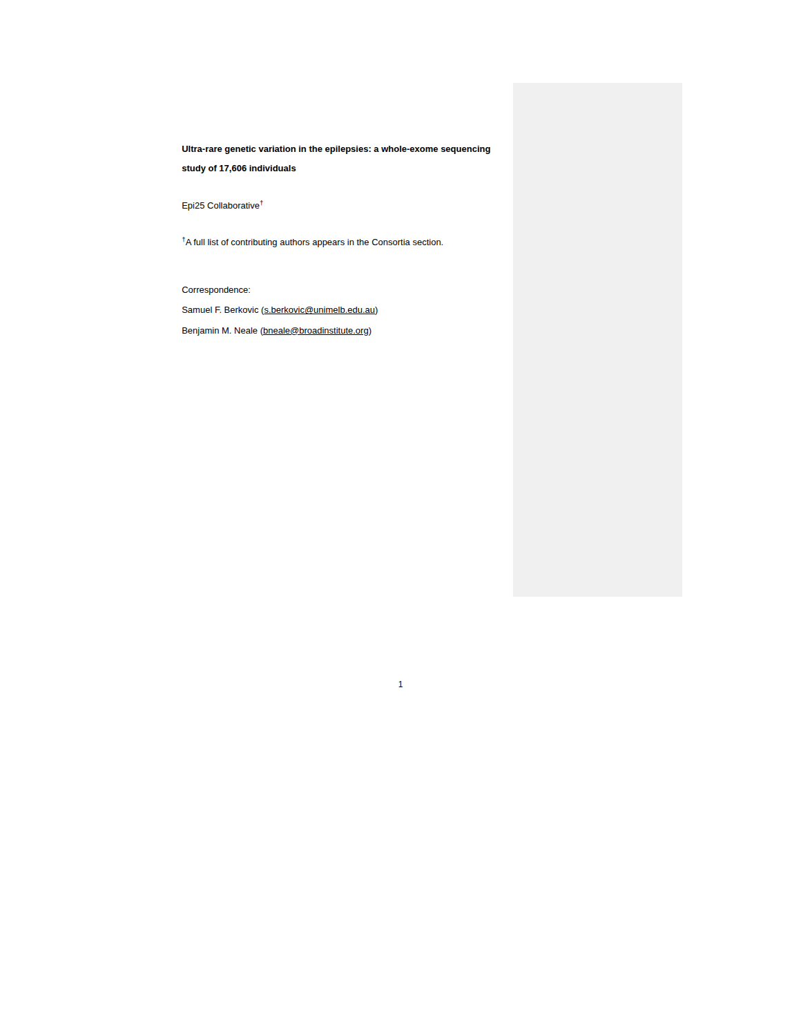Ultra-rare genetic variation in the epilepsies: a whole-exome sequencing study of 17,606 individuals
Epi25 Collaborative†
†A full list of contributing authors appears in the Consortia section.
Correspondence:
Samuel F. Berkovic (s.berkovic@unimelb.edu.au)
Benjamin M. Neale (bneale@broadinstitute.org)
1